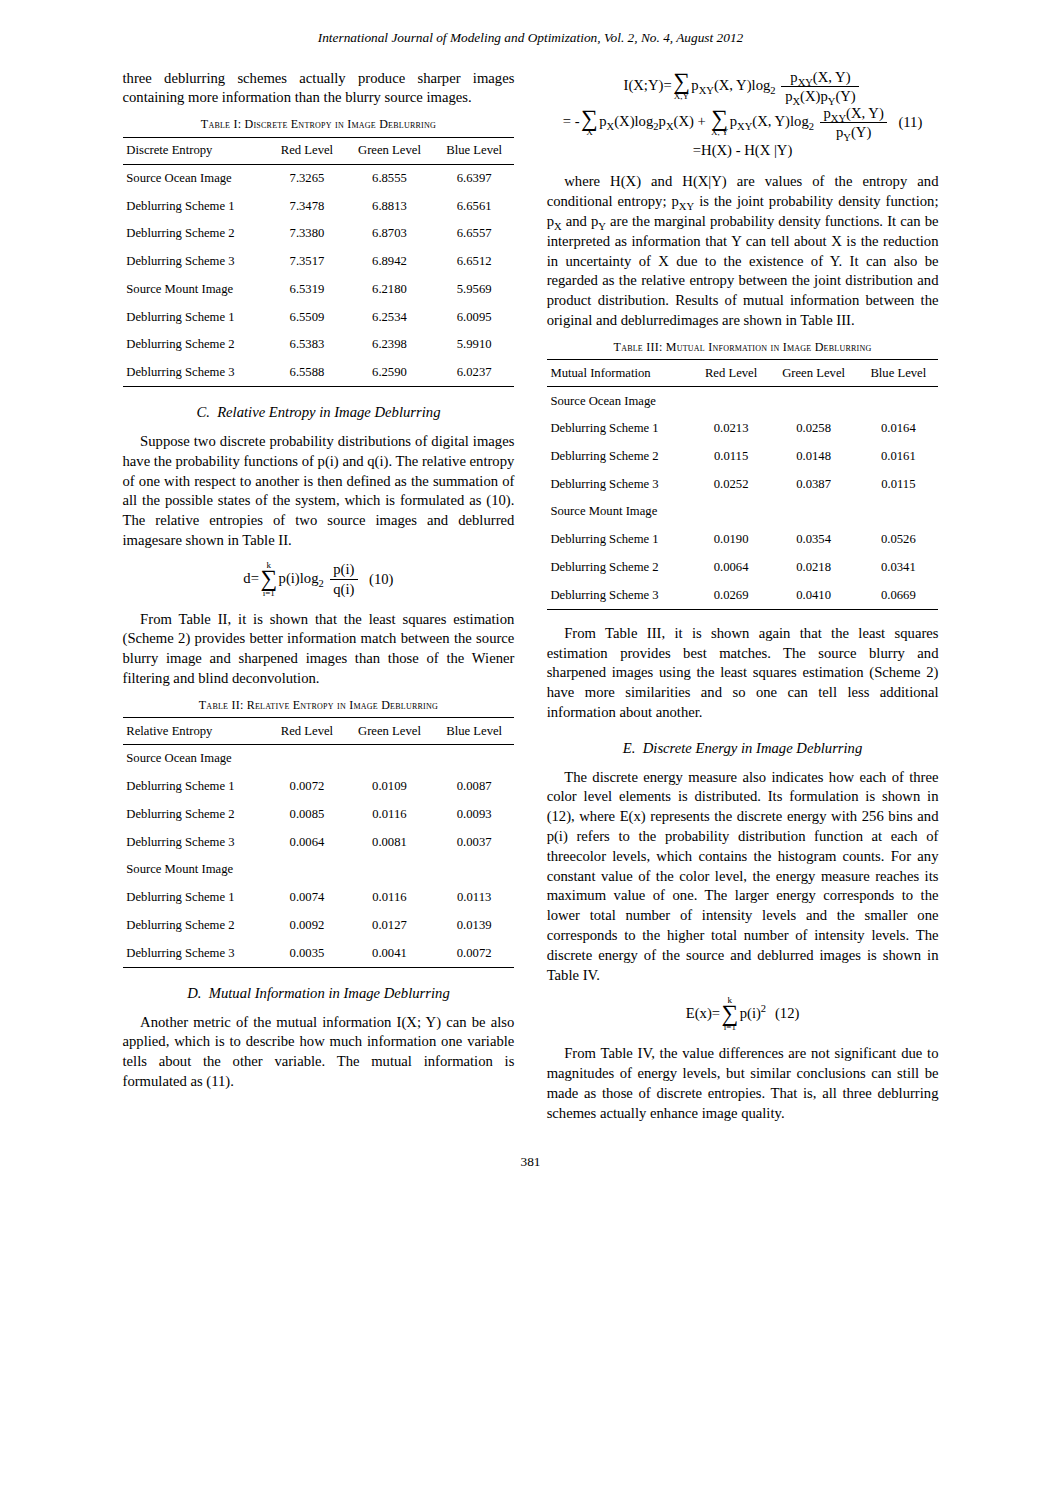International Journal of Modeling and Optimization, Vol. 2, No. 4, August 2012
three deblurring schemes actually produce sharper images containing more information than the blurry source images.
Table I: Discrete Entropy in Image Deblurring
| Discrete Entropy | Red Level | Green Level | Blue Level |
| --- | --- | --- | --- |
| Source Ocean Image | 7.3265 | 6.8555 | 6.6397 |
| Deblurring Scheme 1 | 7.3478 | 6.8813 | 6.6561 |
| Deblurring Scheme 2 | 7.3380 | 6.8703 | 6.6557 |
| Deblurring Scheme 3 | 7.3517 | 6.8942 | 6.6512 |
| Source Mount Image | 6.5319 | 6.2180 | 5.9569 |
| Deblurring Scheme 1 | 6.5509 | 6.2534 | 6.0095 |
| Deblurring Scheme 2 | 6.5383 | 6.2398 | 5.9910 |
| Deblurring Scheme 3 | 6.5588 | 6.2590 | 6.0237 |
C. Relative Entropy in Image Deblurring
Suppose two discrete probability distributions of digital images have the probability functions of p(i) and q(i). The relative entropy of one with respect to another is then defined as the summation of all the possible states of the system, which is formulated as (10). The relative entropies of two source images and deblurred imagesare shown in Table II.
d=k∑i=1p(i)log2 p(i) q(i) (10)
From Table II, it is shown that the least squares estimation (Scheme 2) provides better information match between the source blurry image and sharpened images than those of the Wiener filtering and blind deconvolution.
Table II: Relative Entropy in Image Deblurring
| Relative Entropy | Red Level | Green Level | Blue Level |
| --- | --- | --- | --- |
| Source Ocean Image | | | |
| Deblurring Scheme 1 | 0.0072 | 0.0109 | 0.0087 |
| Deblurring Scheme 2 | 0.0085 | 0.0116 | 0.0093 |
| Deblurring Scheme 3 | 0.0064 | 0.0081 | 0.0037 |
| Source Mount Image | | | |
| Deblurring Scheme 1 | 0.0074 | 0.0116 | 0.0113 |
| Deblurring Scheme 2 | 0.0092 | 0.0127 | 0.0139 |
| Deblurring Scheme 3 | 0.0035 | 0.0041 | 0.0072 |
D. Mutual Information in Image Deblurring
Another metric of the mutual information I(X; Y) can be also applied, which is to describe how much information one variable tells about the other variable. The mutual information is formulated as (11).
I(X;Y)=∑X,YpXY(X, Y)log2 pXY(X, Y) pX(X)pY(Y)
= -∑XpX(X)log2pX(X) + ∑X, YpXY(X, Y)log2 pXY(X, Y) pY(Y) (11)
=H(X) - H(X |Y)
where H(X) and H(X|Y) are values of the entropy and conditional entropy; pXY is the joint probability density function; pX and pY are the marginal probability density functions. It can be interpreted as information that Y can tell about X is the reduction in uncertainty of X due to the existence of Y. It can also be regarded as the relative entropy between the joint distribution and product distribution. Results of mutual information between the original and deblurredimages are shown in Table III.
Table III: Mutual Information in Image Deblurring
| Mutual Information | Red Level | Green Level | Blue Level |
| --- | --- | --- | --- |
| Source Ocean Image | | | |
| Deblurring Scheme 1 | 0.0213 | 0.0258 | 0.0164 |
| Deblurring Scheme 2 | 0.0115 | 0.0148 | 0.0161 |
| Deblurring Scheme 3 | 0.0252 | 0.0387 | 0.0115 |
| Source Mount Image | | | |
| Deblurring Scheme 1 | 0.0190 | 0.0354 | 0.0526 |
| Deblurring Scheme 2 | 0.0064 | 0.0218 | 0.0341 |
| Deblurring Scheme 3 | 0.0269 | 0.0410 | 0.0669 |
From Table III, it is shown again that the least squares estimation provides best matches. The source blurry and sharpened images using the least squares estimation (Scheme 2) have more similarities and so one can tell less additional information about another.
E. Discrete Energy in Image Deblurring
The discrete energy measure also indicates how each of three color level elements is distributed. Its formulation is shown in (12), where E(x) represents the discrete energy with 256 bins and p(i) refers to the probability distribution function at each of threecolor levels, which contains the histogram counts. For any constant value of the color level, the energy measure reaches its maximum value of one. The larger energy corresponds to the lower total number of intensity levels and the smaller one corresponds to the higher total number of intensity levels. The discrete energy of the source and deblurred images is shown in Table IV.
E(x)=k∑i=1p(i)2 (12)
From Table IV, the value differences are not significant due to magnitudes of energy levels, but similar conclusions can still be made as those of discrete entropies. That is, all three deblurring schemes actually enhance image quality.
381